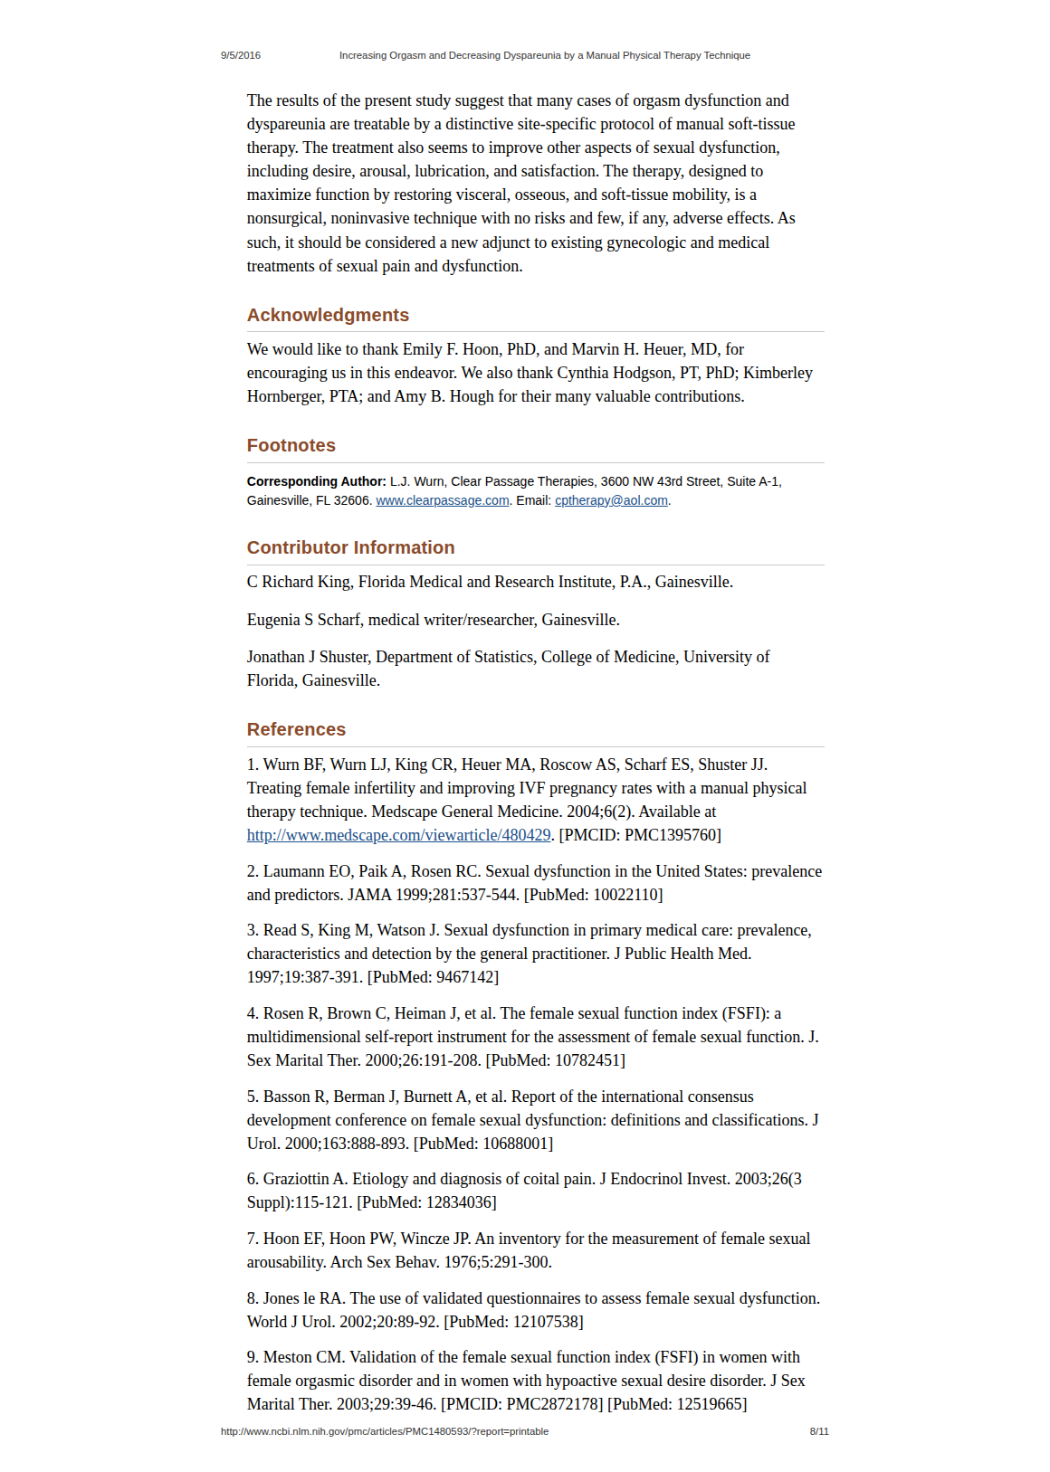9/5/2016 Increasing Orgasm and Decreasing Dyspareunia by a Manual Physical Therapy Technique
The results of the present study suggest that many cases of orgasm dysfunction and dyspareunia are treatable by a distinctive site-specific protocol of manual soft-tissue therapy. The treatment also seems to improve other aspects of sexual dysfunction, including desire, arousal, lubrication, and satisfaction. The therapy, designed to maximize function by restoring visceral, osseous, and soft-tissue mobility, is a nonsurgical, noninvasive technique with no risks and few, if any, adverse effects. As such, it should be considered a new adjunct to existing gynecologic and medical treatments of sexual pain and dysfunction.
Acknowledgments
We would like to thank Emily F. Hoon, PhD, and Marvin H. Heuer, MD, for encouraging us in this endeavor. We also thank Cynthia Hodgson, PT, PhD; Kimberley Hornberger, PTA; and Amy B. Hough for their many valuable contributions.
Footnotes
Corresponding Author: L.J. Wurn, Clear Passage Therapies, 3600 NW 43rd Street, Suite A-1, Gainesville, FL 32606. www.clearpassage.com. Email: cptherapy@aol.com.
Contributor Information
C Richard King, Florida Medical and Research Institute, P.A., Gainesville.
Eugenia S Scharf, medical writer/researcher, Gainesville.
Jonathan J Shuster, Department of Statistics, College of Medicine, University of Florida, Gainesville.
References
1. Wurn BF, Wurn LJ, King CR, Heuer MA, Roscow AS, Scharf ES, Shuster JJ. Treating female infertility and improving IVF pregnancy rates with a manual physical therapy technique. Medscape General Medicine. 2004;6(2). Available at http://www.medscape.com/viewarticle/480429. [PMCID: PMC1395760]
2. Laumann EO, Paik A, Rosen RC. Sexual dysfunction in the United States: prevalence and predictors. JAMA 1999;281:537-544. [PubMed: 10022110]
3. Read S, King M, Watson J. Sexual dysfunction in primary medical care: prevalence, characteristics and detection by the general practitioner. J Public Health Med. 1997;19:387-391. [PubMed: 9467142]
4. Rosen R, Brown C, Heiman J, et al. The female sexual function index (FSFI): a multidimensional self-report instrument for the assessment of female sexual function. J. Sex Marital Ther. 2000;26:191-208. [PubMed: 10782451]
5. Basson R, Berman J, Burnett A, et al. Report of the international consensus development conference on female sexual dysfunction: definitions and classifications. J Urol. 2000;163:888-893. [PubMed: 10688001]
6. Graziottin A. Etiology and diagnosis of coital pain. J Endocrinol Invest. 2003;26(3 Suppl):115-121. [PubMed: 12834036]
7. Hoon EF, Hoon PW, Wincze JP. An inventory for the measurement of female sexual arousability. Arch Sex Behav. 1976;5:291-300.
8. Jones le RA. The use of validated questionnaires to assess female sexual dysfunction. World J Urol. 2002;20:89-92. [PubMed: 12107538]
9. Meston CM. Validation of the female sexual function index (FSFI) in women with female orgasmic disorder and in women with hypoactive sexual desire disorder. J Sex Marital Ther. 2003;29:39-46. [PMCID: PMC2872178] [PubMed: 12519665]
http://www.ncbi.nlm.nih.gov/pmc/articles/PMC1480593/?report=printable 8/11